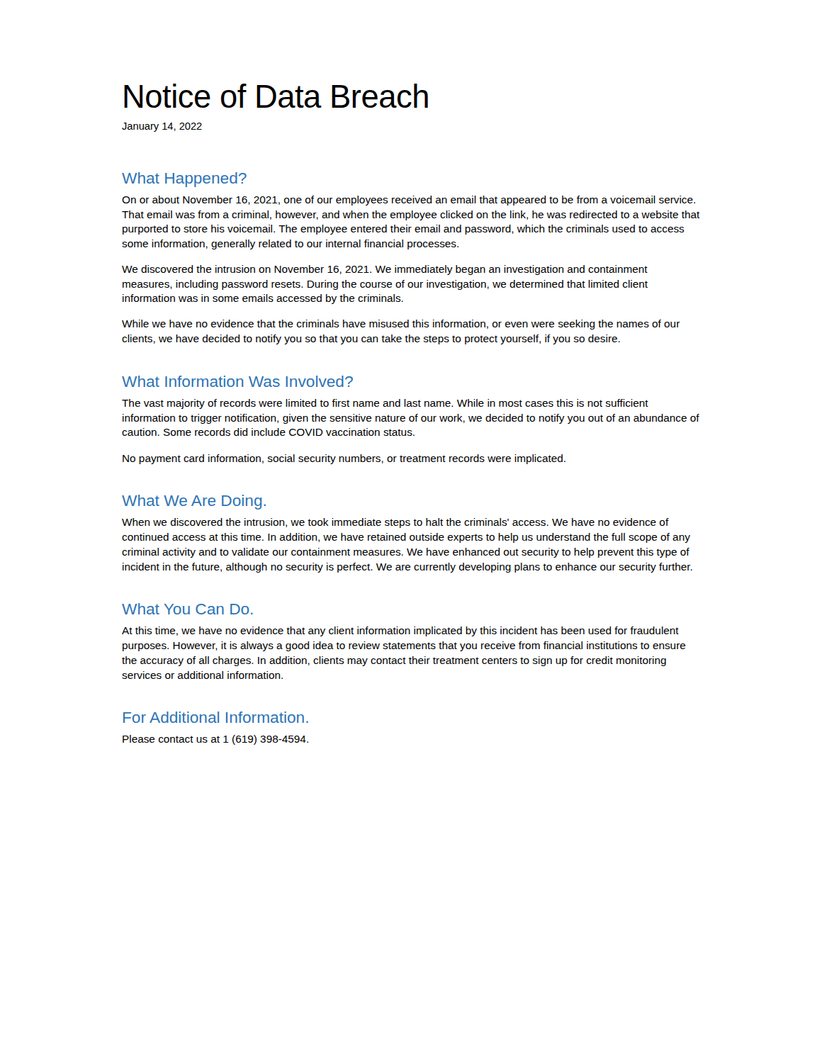Notice of Data Breach
January 14, 2022
What Happened?
On or about November 16, 2021, one of our employees received an email that appeared to be from a voicemail service. That email was from a criminal, however, and when the employee clicked on the link, he was redirected to a website that purported to store his voicemail. The employee entered their email and password, which the criminals used to access some information, generally related to our internal financial processes.
We discovered the intrusion on November 16, 2021. We immediately began an investigation and containment measures, including password resets. During the course of our investigation, we determined that limited client information was in some emails accessed by the criminals.
While we have no evidence that the criminals have misused this information, or even were seeking the names of our clients, we have decided to notify you so that you can take the steps to protect yourself, if you so desire.
What Information Was Involved?
The vast majority of records were limited to first name and last name. While in most cases this is not sufficient information to trigger notification, given the sensitive nature of our work, we decided to notify you out of an abundance of caution. Some records did include COVID vaccination status.
No payment card information, social security numbers, or treatment records were implicated.
What We Are Doing.
When we discovered the intrusion, we took immediate steps to halt the criminals' access. We have no evidence of continued access at this time. In addition, we have retained outside experts to help us understand the full scope of any criminal activity and to validate our containment measures. We have enhanced out security to help prevent this type of incident in the future, although no security is perfect. We are currently developing plans to enhance our security further.
What You Can Do.
At this time, we have no evidence that any client information implicated by this incident has been used for fraudulent purposes. However, it is always a good idea to review statements that you receive from financial institutions to ensure the accuracy of all charges. In addition, clients may contact their treatment centers to sign up for credit monitoring services or additional information.
For Additional Information.
Please contact us at 1 (619) 398-4594.